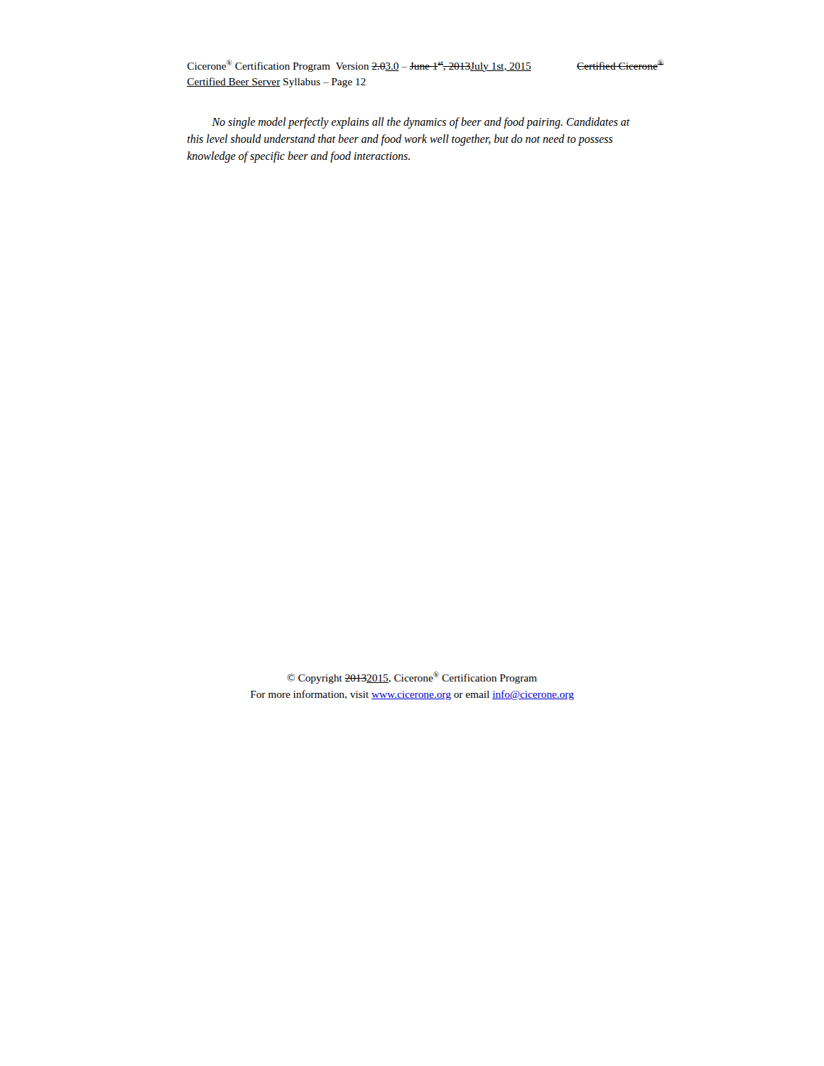Cicerone® Certification Program Version 2.03.0 – June 1st, 2013 July 1st, 2015 Certified Cicerone®
Certified Beer Server Syllabus – Page 12
No single model perfectly explains all the dynamics of beer and food pairing. Candidates at this level should understand that beer and food work well together, but do not need to possess knowledge of specific beer and food interactions.
© Copyright 20132015, Cicerone® Certification Program
For more information, visit www.cicerone.org or email info@cicerone.org